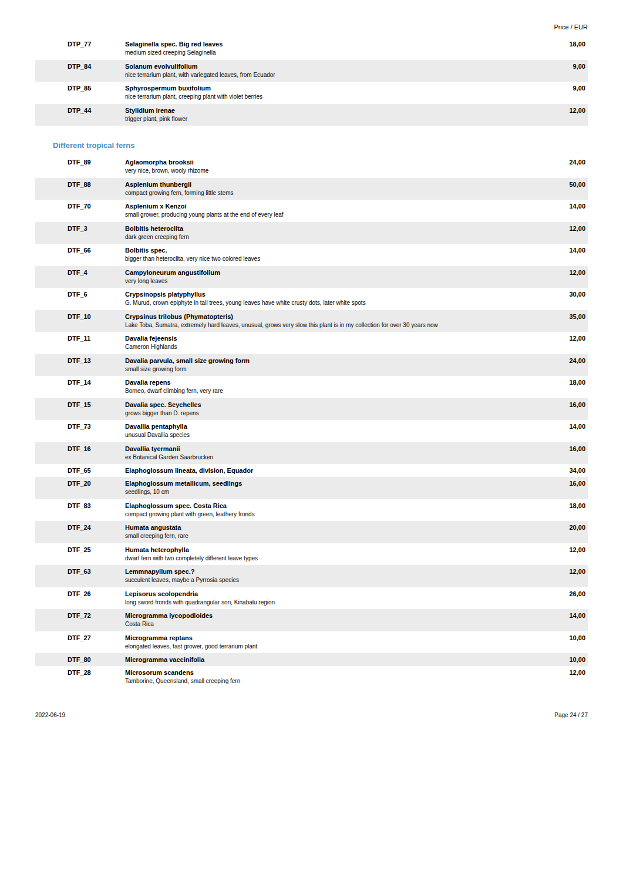Price / EUR
| DTP_77 | Selaginella spec. Big red leaves medium sized creeping Selaginella | 18,00 |
| DTP_84 | Solanum evolvulifolium nice terrarium plant, with variegated leaves, from Ecuador | 9,00 |
| DTP_85 | Sphyrospermum buxifolium nice terrarium plant, creeping plant with violet berries | 9,00 |
| DTP_44 | Stylidium irenae trigger plant, pink flower | 12,00 |
Different tropical ferns
| DTF_89 | Aglaomorpha brooksii very nice, brown, wooly rhizome | 24,00 |
| DTF_88 | Asplenium thunbergii compact growing fern, forming little stems | 50,00 |
| DTF_70 | Asplenium x Kenzoi small grower, producing young plants at the end of every leaf | 14,00 |
| DTF_3 | Bolbitis heteroclita dark green creeping fern | 12,00 |
| DTF_66 | Bolbitis spec. bigger than heteroclita, very nice two colored leaves | 14,00 |
| DTF_4 | Campyloneurum angustifolium very long leaves | 12,00 |
| DTF_6 | Crypsinopsis platyphyllus G. Murud, crown epiphyte in tall trees, young leaves have white crusty dots, later white spots | 30,00 |
| DTF_10 | Crypsinus trilobus (Phymatopteris) Lake Toba, Sumatra, extremely hard leaves, unusual, grows very slow this plant is in my collection for over 30 years now | 35,00 |
| DTF_11 | Davalia fejeensis Cameron Highlands | 12,00 |
| DTF_13 | Davalia parvula, small size growing form small size growing form | 24,00 |
| DTF_14 | Davalia repens Borneo, dwarf climbing fern, very rare | 18,00 |
| DTF_15 | Davalia spec. Seychelles grows bigger than D. repens | 16,00 |
| DTF_73 | Davallia pentaphylla unusual Davallia species | 14,00 |
| DTF_16 | Davallia tyermanii ex Botanical Garden Saarbrucken | 16,00 |
| DTF_65 | Elaphoglossum lineata, division, Equador | 34,00 |
| DTF_20 | Elaphoglossum metallicum, seedlings seedlings, 10 cm | 16,00 |
| DTF_83 | Elaphoglossum spec. Costa Rica compact growing plant with green, leathery fronds | 18,00 |
| DTF_24 | Humata angustata small creeping fern, rare | 20,00 |
| DTF_25 | Humata heterophylla dwarf fern with two completely different leave types | 12,00 |
| DTF_63 | Lemmnapyllum spec.? succulent leaves, maybe a Pyrrosia species | 12,00 |
| DTF_26 | Lepisorus scolopendria long sword fronds with quadrangular sori, Kinabalu region | 26,00 |
| DTF_72 | Microgramma lycopodioides Costa Rica | 14,00 |
| DTF_27 | Microgramma reptans elongated leaves, fast grower, good terrarium plant | 10,00 |
| DTF_80 | Microgramma vaccinifolia | 10,00 |
| DTF_28 | Microsorum scandens Tamborine, Queensland, small creeping fern | 12,00 |
2022-06-19 Page 24 / 27